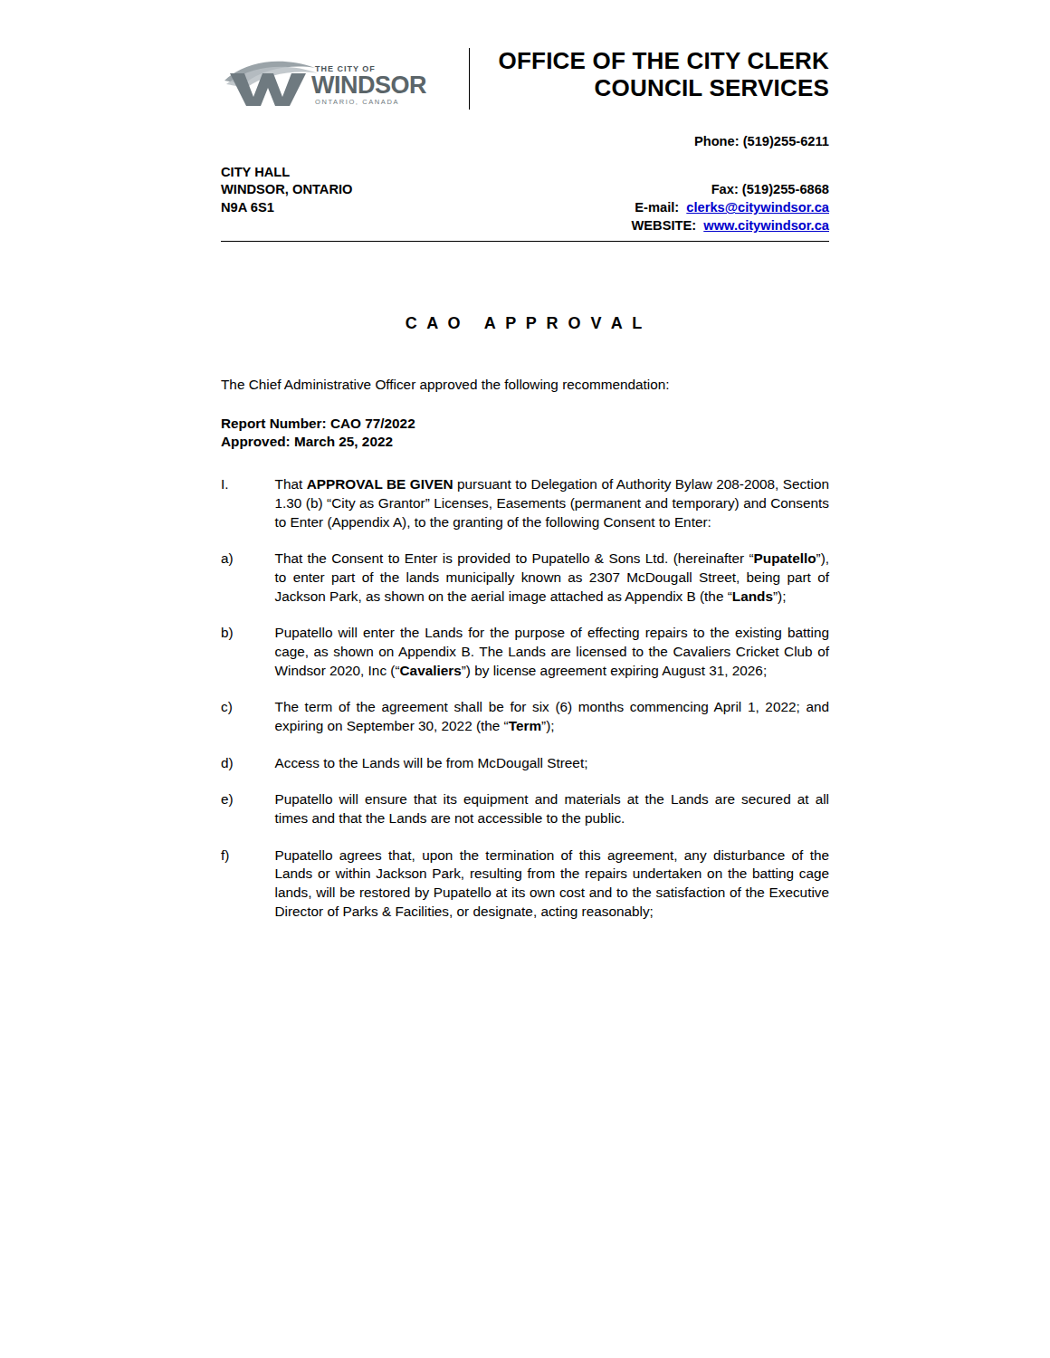THE CITY OF WINDSOR ONTARIO, CANADA
OFFICE OF THE CITY CLERK
COUNCIL SERVICES
Phone: (519)255-6211
| CITY HALL | |
| WINDSOR, ONTARIO | Fax: (519)255-6868 |
| N9A 6S1 | E-mail: clerks@citywindsor.ca |
| | WEBSITE: www.citywindsor.ca |
C A O A P P R O V A L
The Chief Administrative Officer approved the following recommendation:
Report Number: CAO 77/2022
Approved: March 25, 2022
| I. | That APPROVAL BE GIVEN pursuant to Delegation of Authority Bylaw 208-2008, Section 1.30 (b) “City as Grantor” Licenses, Easements (permanent and temporary) and Consents to Enter (Appendix A), to the granting of the following Consent to Enter: |
| a) | That the Consent to Enter is provided to Pupatello & Sons Ltd. (hereinafter “ Pupatello ”), to enter part of the lands municipally known as 2307 McDougall Street, being part of Jackson Park, as shown on the aerial image attached as Appendix B (the “ Lands ”); |
| b) | Pupatello will enter the Lands for the purpose of effecting repairs to the existing batting cage, as shown on Appendix B. The Lands are licensed to the Cavaliers Cricket Club of Windsor 2020, Inc (“ Cavaliers ”) by license agreement expiring August 31, 2026; |
| c) | The term of the agreement shall be for six (6) months commencing April 1, 2022; and expiring on September 30, 2022 (the “ Term ”); |
| d) | Access to the Lands will be from McDougall Street; |
| e) | Pupatello will ensure that its equipment and materials at the Lands are secured at all times and that the Lands are not accessible to the public. |
| f) | Pupatello agrees that, upon the termination of this agreement, any disturbance of the Lands or within Jackson Park, resulting from the repairs undertaken on the batting cage lands, will be restored by Pupatello at its own cost and to the satisfaction of the Executive Director of Parks & Facilities, or designate, acting reasonably; |